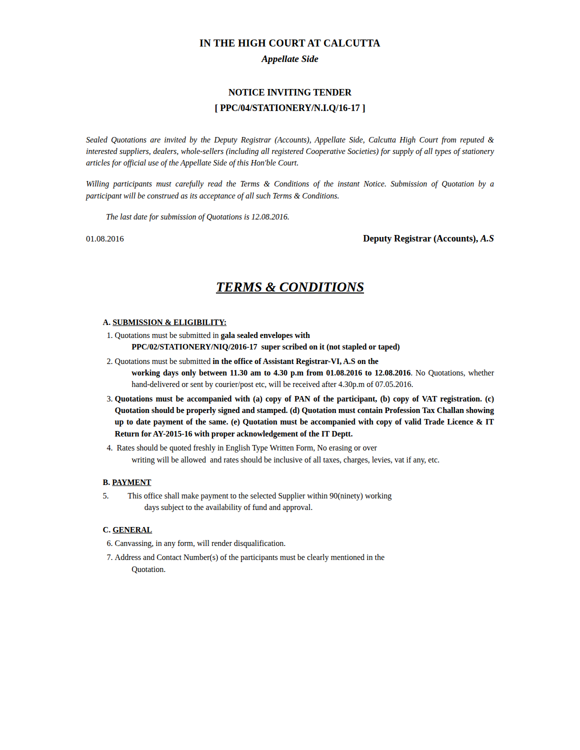IN THE HIGH COURT AT CALCUTTA
Appellate Side
NOTICE INVITING TENDER
[ PPC/04/STATIONERY/N.I.Q/16-17 ]
Sealed Quotations are invited by the Deputy Registrar (Accounts), Appellate Side, Calcutta High Court from reputed & interested suppliers, dealers, whole-sellers (including all registered Cooperative Societies) for supply of all types of stationery articles for official use of the Appellate Side of this Hon'ble Court.
Willing participants must carefully read the Terms & Conditions of the instant Notice. Submission of Quotation by a participant will be construed as its acceptance of all such Terms & Conditions.
The last date for submission of Quotations is 12.08.2016.
01.08.2016 Deputy Registrar (Accounts), A.S
TERMS & CONDITIONS
A. SUBMISSION & ELIGIBILITY:
Quotations must be submitted in gala sealed envelopes with
PPC/02/STATIONERY/NIQ/2016-17 super scribed on it (not stapled or taped)
Quotations must be submitted in the office of Assistant Registrar-VI, A.S on the
working days only between 11.30 am to 4.30 p.m from 01.08.2016 to 12.08.2016. No Quotations, whether hand-delivered or sent by courier/post etc, will be received after 4.30p.m of 07.05.2016.
Quotations must be accompanied with (a) copy of PAN of the participant, (b) copy of VAT registration. (c) Quotation should be properly signed and stamped. (d) Quotation must contain Profession Tax Challan showing up to date payment of the same. (e) Quotation must be accompanied with copy of valid Trade Licence & IT Return for AY-2015-16 with proper acknowledgement of the IT Deptt.
Rates should be quoted freshly in English Type Written Form, No erasing or over
writing will be allowed and rates should be inclusive of all taxes, charges, levies, vat if any, etc.
B. PAYMENT
5. This office shall make payment to the selected Supplier within 90(ninety) working days subject to the availability of fund and approval.
C. GENERAL
Canvassing, in any form, will render disqualification.
Address and Contact Number(s) of the participants must be clearly mentioned in the
Quotation.